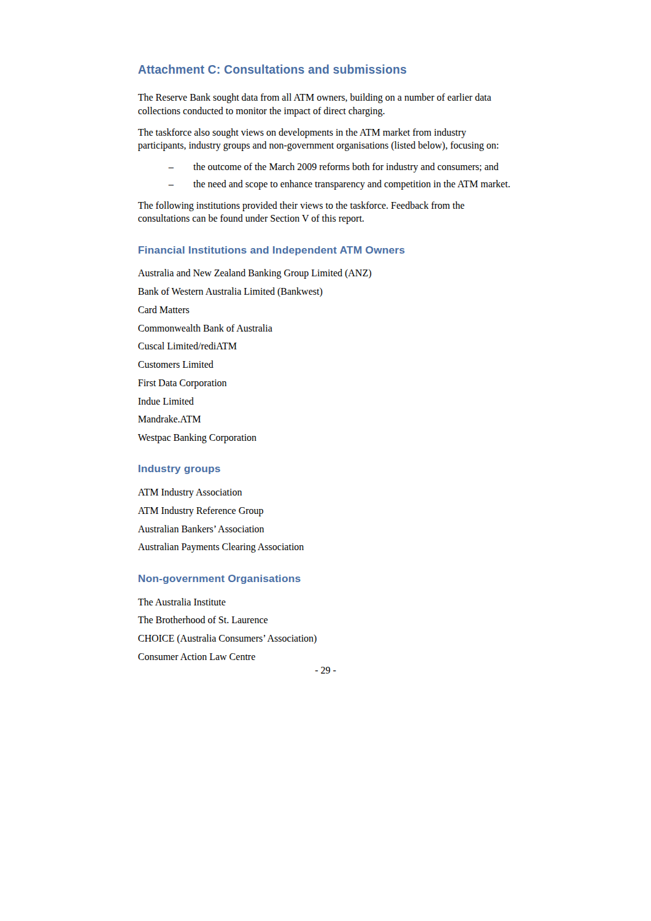Attachment C: Consultations and submissions
The Reserve Bank sought data from all ATM owners, building on a number of earlier data collections conducted to monitor the impact of direct charging.
The taskforce also sought views on developments in the ATM market from industry participants, industry groups and non-government organisations (listed below), focusing on:
the outcome of the March 2009 reforms both for industry and consumers; and
the need and scope to enhance transparency and competition in the ATM market.
The following institutions provided their views to the taskforce. Feedback from the consultations can be found under Section V of this report.
Financial Institutions and Independent ATM Owners
Australia and New Zealand Banking Group Limited (ANZ)
Bank of Western Australia Limited (Bankwest)
Card Matters
Commonwealth Bank of Australia
Cuscal Limited/rediATM
Customers Limited
First Data Corporation
Indue Limited
Mandrake.ATM
Westpac Banking Corporation
Industry groups
ATM Industry Association
ATM Industry Reference Group
Australian Bankers’ Association
Australian Payments Clearing Association
Non-government Organisations
The Australia Institute
The Brotherhood of St. Laurence
CHOICE (Australia Consumers’ Association)
Consumer Action Law Centre
- 29 -